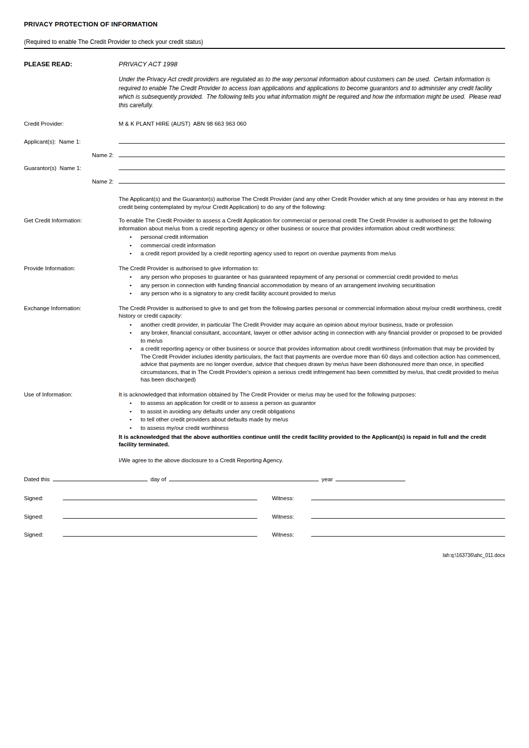PRIVACY PROTECTION OF INFORMATION
(Required to enable The Credit Provider to check your credit status)
PLEASE READ:
PRIVACY ACT 1998
Under the Privacy Act credit providers are regulated as to the way personal information about customers can be used. Certain information is required to enable The Credit Provider to access loan applications and applications to become guarantors and to administer any credit facility which is subsequently provided. The following tells you what information might be required and how the information might be used. Please read this carefully.
Credit Provider:
M & K PLANT HIRE (AUST) ABN 98 663 963 060
Applicant(s): Name 1:
Name 2:
Guarantor(s) Name 1:
Name 2:
The Applicant(s) and the Guarantor(s) authorise The Credit Provider (and any other Credit Provider which at any time provides or has any interest in the credit being contemplated by my/our Credit Application) to do any of the following:
Get Credit Information:
To enable The Credit Provider to assess a Credit Application for commercial or personal credit The Credit Provider is authorised to get the following information about me/us from a credit reporting agency or other business or source that provides information about credit worthiness:
personal credit information
commercial credit information
a credit report provided by a credit reporting agency used to report on overdue payments from me/us
Provide Information:
The Credit Provider is authorised to give information to:
any person who proposes to guarantee or has guaranteed repayment of any personal or commercial credit provided to me/us
any person in connection with funding financial accommodation by means of an arrangement involving securitisation
any person who is a signatory to any credit facility account provided to me/us
Exchange Information:
The Credit Provider is authorised to give to and get from the following parties personal or commercial information about my/our credit worthiness, credit history or credit capacity:
another credit provider, in particular The Credit Provider may acquire an opinion about my/our business, trade or profession
any broker, financial consultant, accountant, lawyer or other advisor acting in connection with any financial provider or proposed to be provided to me/us
a credit reporting agency or other business or source that provides information about credit worthiness (information that may be provided by The Credit Provider includes identity particulars, the fact that payments are overdue more than 60 days and collection action has commenced, advice that payments are no longer overdue, advice that cheques drawn by me/us have been dishonoured more than once, in specified circumstances, that in The Credit Provider's opinion a serious credit infringement has been committed by me/us, that credit provided to me/us has been discharged)
Use of Information:
It is acknowledged that information obtained by The Credit Provider or me/us may be used for the following purposes:
to assess an application for credit or to assess a person as guarantor
to assist in avoiding any defaults under any credit obligations
to tell other credit providers about defaults made by me/us
to assess my/our credit worthiness
It is acknowledged that the above authorities continue until the credit facility provided to the Applicant(s) is repaid in full and the credit facility terminated.
I/We agree to the above disclosure to a Credit Reporting Agency.
Dated this day of year
Signed:
Witness:
Signed:
Witness:
Signed:
Witness:
lah:q:\163736\ahc_011.docx